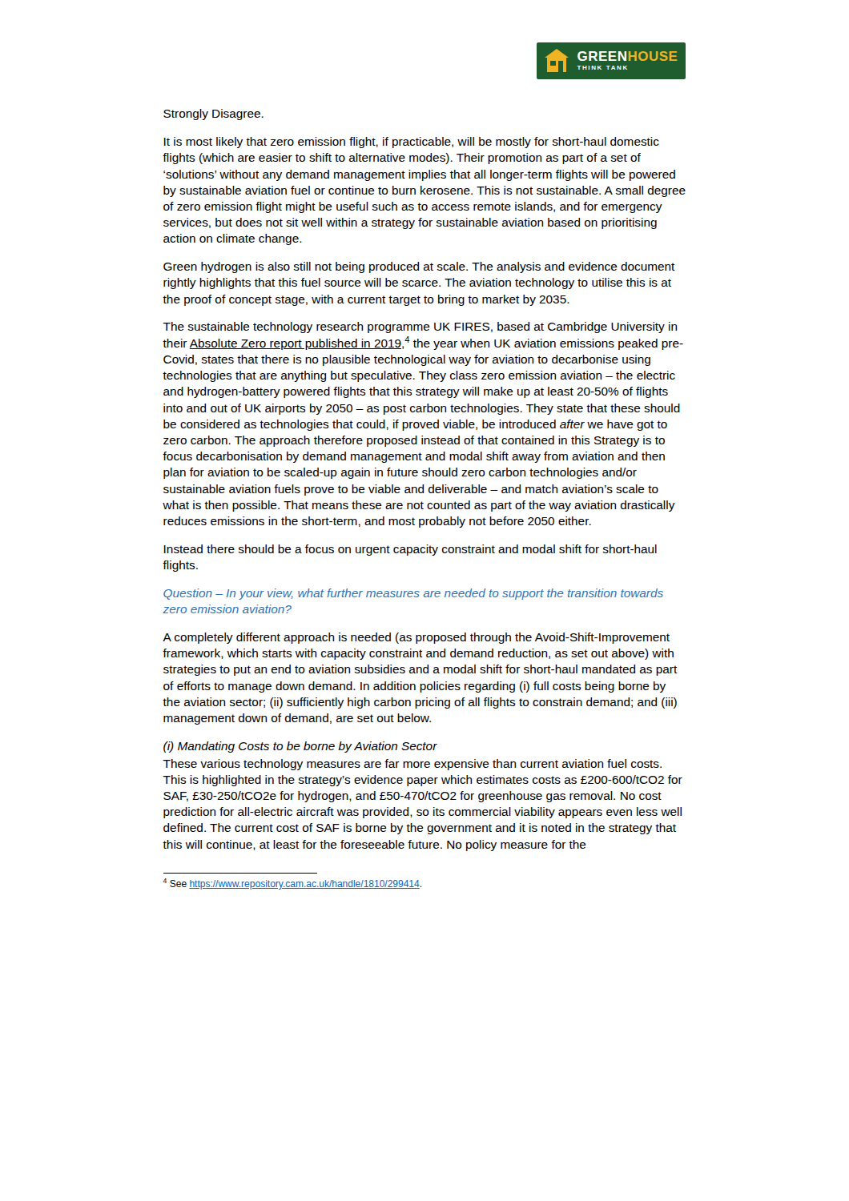GREEN HOUSE THINK TANK
Strongly Disagree.
It is most likely that zero emission flight, if practicable, will be mostly for short-haul domestic flights (which are easier to shift to alternative modes). Their promotion as part of a set of ‘solutions’ without any demand management implies that all longer-term flights will be powered by sustainable aviation fuel or continue to burn kerosene. This is not sustainable. A small degree of zero emission flight might be useful such as to access remote islands, and for emergency services, but does not sit well within a strategy for sustainable aviation based on prioritising action on climate change.
Green hydrogen is also still not being produced at scale. The analysis and evidence document rightly highlights that this fuel source will be scarce. The aviation technology to utilise this is at the proof of concept stage, with a current target to bring to market by 2035.
The sustainable technology research programme UK FIRES, based at Cambridge University in their Absolute Zero report published in 2019,4 the year when UK aviation emissions peaked pre-Covid, states that there is no plausible technological way for aviation to decarbonise using technologies that are anything but speculative. They class zero emission aviation – the electric and hydrogen-battery powered flights that this strategy will make up at least 20-50% of flights into and out of UK airports by 2050 – as post carbon technologies. They state that these should be considered as technologies that could, if proved viable, be introduced after we have got to zero carbon. The approach therefore proposed instead of that contained in this Strategy is to focus decarbonisation by demand management and modal shift away from aviation and then plan for aviation to be scaled-up again in future should zero carbon technologies and/or sustainable aviation fuels prove to be viable and deliverable – and match aviation’s scale to what is then possible. That means these are not counted as part of the way aviation drastically reduces emissions in the short-term, and most probably not before 2050 either.
Instead there should be a focus on urgent capacity constraint and modal shift for short-haul flights.
Question – In your view, what further measures are needed to support the transition towards zero emission aviation?
A completely different approach is needed (as proposed through the Avoid-Shift-Improvement framework, which starts with capacity constraint and demand reduction, as set out above) with strategies to put an end to aviation subsidies and a modal shift for short-haul mandated as part of efforts to manage down demand. In addition policies regarding (i) full costs being borne by the aviation sector; (ii) sufficiently high carbon pricing of all flights to constrain demand; and (iii) management down of demand, are set out below.
(i) Mandating Costs to be borne by Aviation Sector
These various technology measures are far more expensive than current aviation fuel costs. This is highlighted in the strategy’s evidence paper which estimates costs as £200-600/tCO2 for SAF, £30-250/tCO2e for hydrogen, and £50-470/tCO2 for greenhouse gas removal. No cost prediction for all-electric aircraft was provided, so its commercial viability appears even less well defined. The current cost of SAF is borne by the government and it is noted in the strategy that this will continue, at least for the foreseeable future. No policy measure for the
4 See https://www.repository.cam.ac.uk/handle/1810/299414.